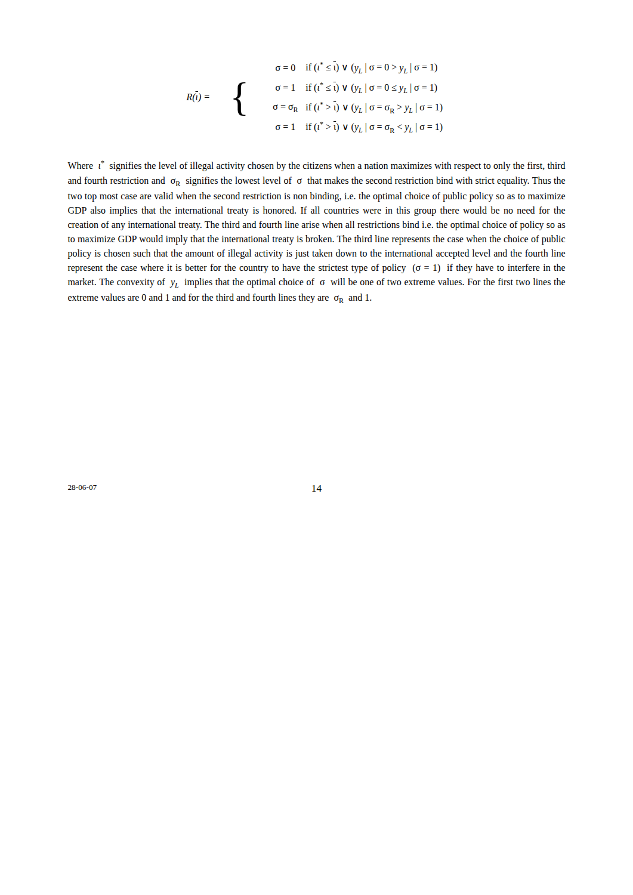| R( ι ) = | { | / σ = 0 / if ( ι * ≤ ι ) ∨ ( y L / σ = 0 > y L / σ = 1) / / σ = 1 / if ( ι * ≤ ι ) ∨ ( y L / σ = 0 ≤ y L / σ = 1) / / σ = σ R / if ( ι * > ι ) ∨ ( y L / σ = σ R > y L / σ = 1) / / σ = 1 / if ( ι * > ι ) ∨ ( y L / σ = σ R < y L / σ = 1) / |
Where ι* signifies the level of illegal activity chosen by the citizens when a nation maximizes with respect to only the first, third and fourth restriction and σR signifies the lowest level of σ that makes the second restriction bind with strict equality. Thus the two top most case are valid when the second restriction is non binding, i.e. the optimal choice of public policy so as to maximize GDP also implies that the international treaty is honored. If all countries were in this group there would be no need for the creation of any international treaty. The third and fourth line arise when all restrictions bind i.e. the optimal choice of policy so as to maximize GDP would imply that the international treaty is broken. The third line represents the case when the choice of public policy is chosen such that the amount of illegal activity is just taken down to the international accepted level and the fourth line represent the case where it is better for the country to have the strictest type of policy (σ = 1) if they have to interfere in the market. The convexity of yL implies that the optimal choice of σ will be one of two extreme values. For the first two lines the extreme values are 0 and 1 and for the third and fourth lines they are σR and 1.
28-06-07
14